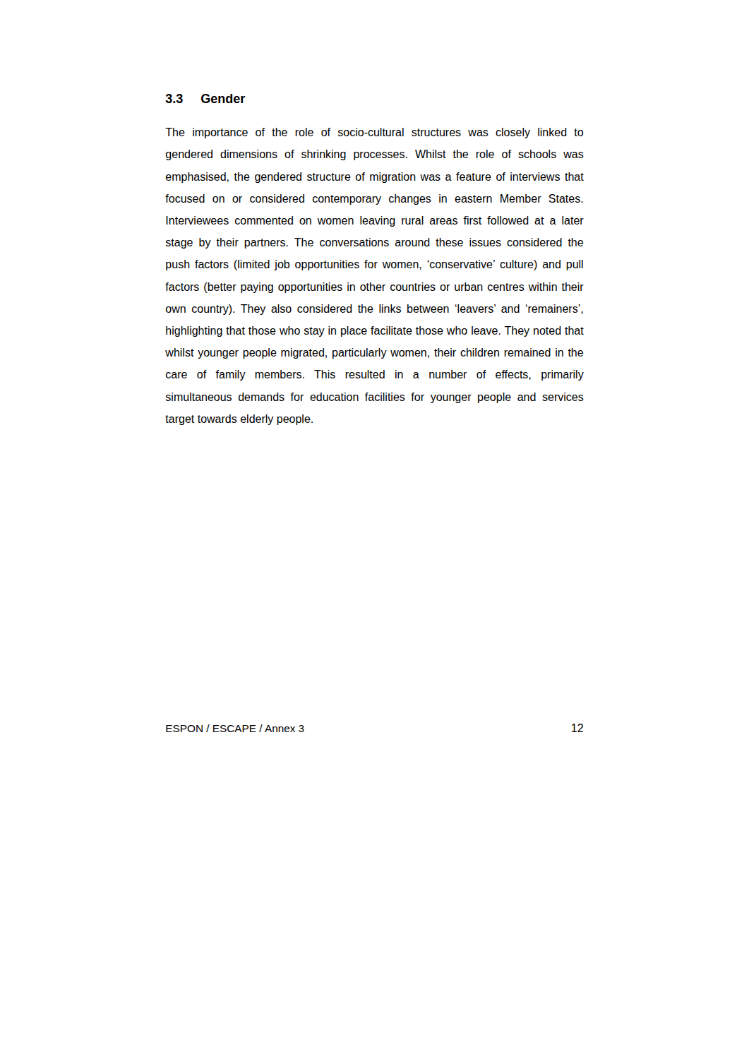3.3 Gender
The importance of the role of socio-cultural structures was closely linked to gendered dimensions of shrinking processes. Whilst the role of schools was emphasised, the gendered structure of migration was a feature of interviews that focused on or considered contemporary changes in eastern Member States. Interviewees commented on women leaving rural areas first followed at a later stage by their partners. The conversations around these issues considered the push factors (limited job opportunities for women, ‘conservative’ culture) and pull factors (better paying opportunities in other countries or urban centres within their own country). They also considered the links between ‘leavers’ and ‘remainers’, highlighting that those who stay in place facilitate those who leave. They noted that whilst younger people migrated, particularly women, their children remained in the care of family members. This resulted in a number of effects, primarily simultaneous demands for education facilities for younger people and services target towards elderly people.
ESPON / ESCAPE / Annex 3 12